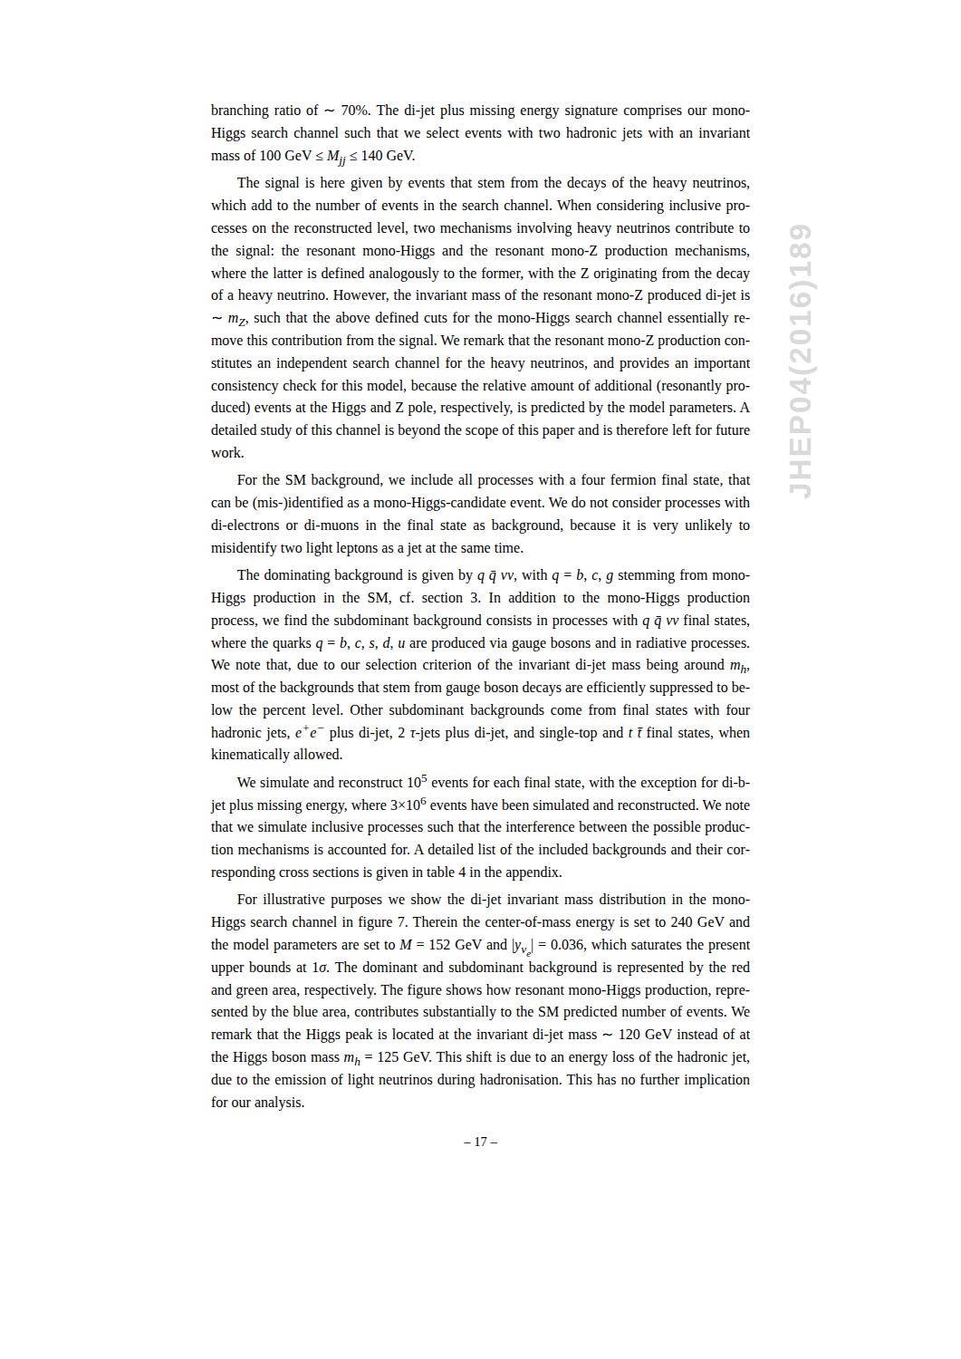JHEP04(2016)189
branching ratio of ∼ 70%. The di-jet plus missing energy signature comprises our mono-Higgs search channel such that we select events with two hadronic jets with an invariant mass of 100 GeV ≤ Mjj ≤ 140 GeV.
The signal is here given by events that stem from the decays of the heavy neutrinos, which add to the number of events in the search channel. When considering inclusive processes on the reconstructed level, two mechanisms involving heavy neutrinos contribute to the signal: the resonant mono-Higgs and the resonant mono-Z production mechanisms, where the latter is defined analogously to the former, with the Z originating from the decay of a heavy neutrino. However, the invariant mass of the resonant mono-Z produced di-jet is ∼ mZ, such that the above defined cuts for the mono-Higgs search channel essentially remove this contribution from the signal. We remark that the resonant mono-Z production constitutes an independent search channel for the heavy neutrinos, and provides an important consistency check for this model, because the relative amount of additional (resonantly produced) events at the Higgs and Z pole, respectively, is predicted by the model parameters. A detailed study of this channel is beyond the scope of this paper and is therefore left for future work.
For the SM background, we include all processes with a four fermion final state, that can be (mis-)identified as a mono-Higgs-candidate event. We do not consider processes with di-electrons or di-muons in the final state as background, because it is very unlikely to misidentify two light leptons as a jet at the same time.
The dominating background is given by q q̄ νν, with q = b, c, g stemming from mono-Higgs production in the SM, cf. section 3. In addition to the mono-Higgs production process, we find the subdominant background consists in processes with q q̄ νν final states, where the quarks q = b, c, s, d, u are produced via gauge bosons and in radiative processes. We note that, due to our selection criterion of the invariant di-jet mass being around mh, most of the backgrounds that stem from gauge boson decays are efficiently suppressed to below the percent level. Other subdominant backgrounds come from final states with four hadronic jets, e+e− plus di-jet, 2 τ-jets plus di-jet, and single-top and t t̄ final states, when kinematically allowed.
We simulate and reconstruct 105 events for each final state, with the exception for di-b-jet plus missing energy, where 3×106 events have been simulated and reconstructed. We note that we simulate inclusive processes such that the interference between the possible production mechanisms is accounted for. A detailed list of the included backgrounds and their corresponding cross sections is given in table 4 in the appendix.
For illustrative purposes we show the di-jet invariant mass distribution in the mono-Higgs search channel in figure 7. Therein the center-of-mass energy is set to 240 GeV and the model parameters are set to M = 152 GeV and |yνe| = 0.036, which saturates the present upper bounds at 1σ. The dominant and subdominant background is represented by the red and green area, respectively. The figure shows how resonant mono-Higgs production, represented by the blue area, contributes substantially to the SM predicted number of events. We remark that the Higgs peak is located at the invariant di-jet mass ∼ 120 GeV instead of at the Higgs boson mass mh = 125 GeV. This shift is due to an energy loss of the hadronic jet, due to the emission of light neutrinos during hadronisation. This has no further implication for our analysis.
– 17 –